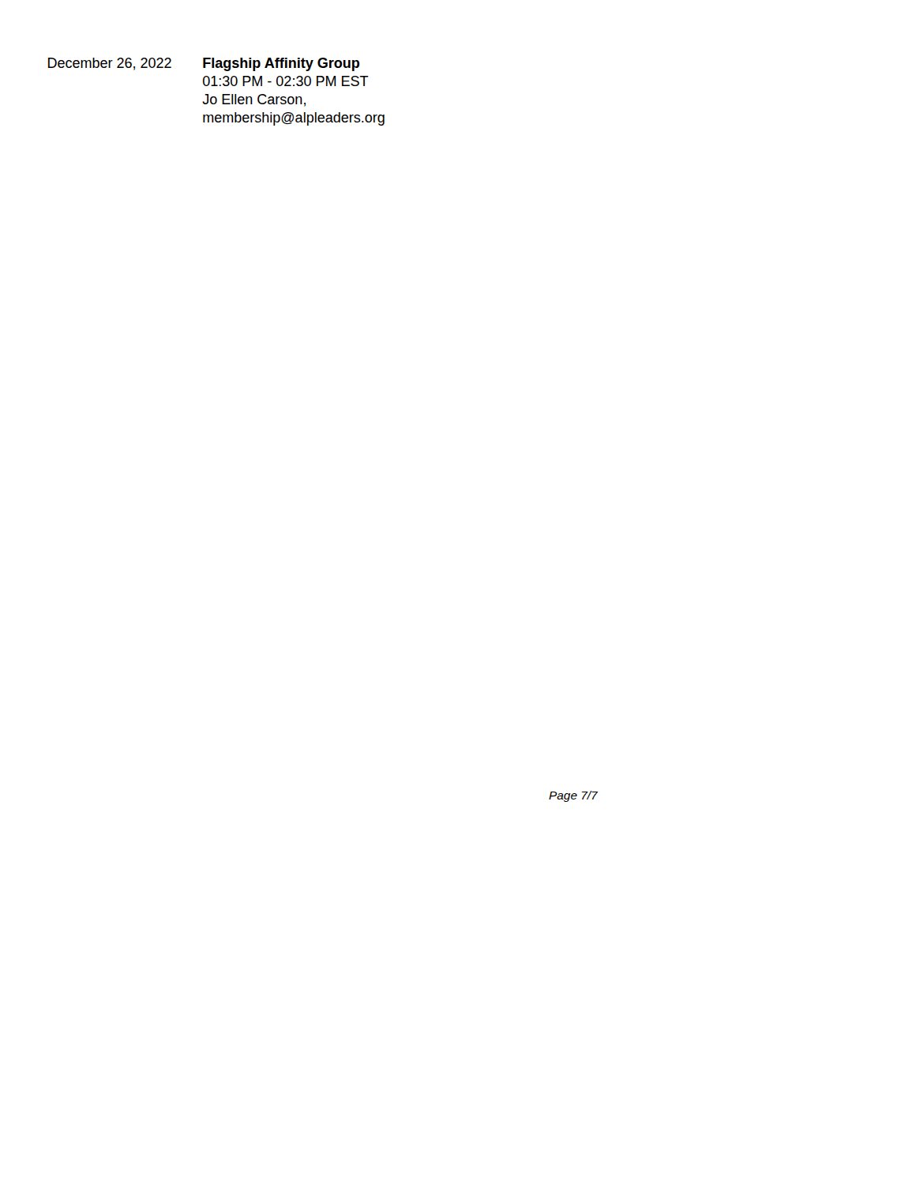December 26, 2022
Flagship Affinity Group
01:30 PM - 02:30 PM EST
Jo Ellen Carson,
membership@alpleaders.org
Page 7/7